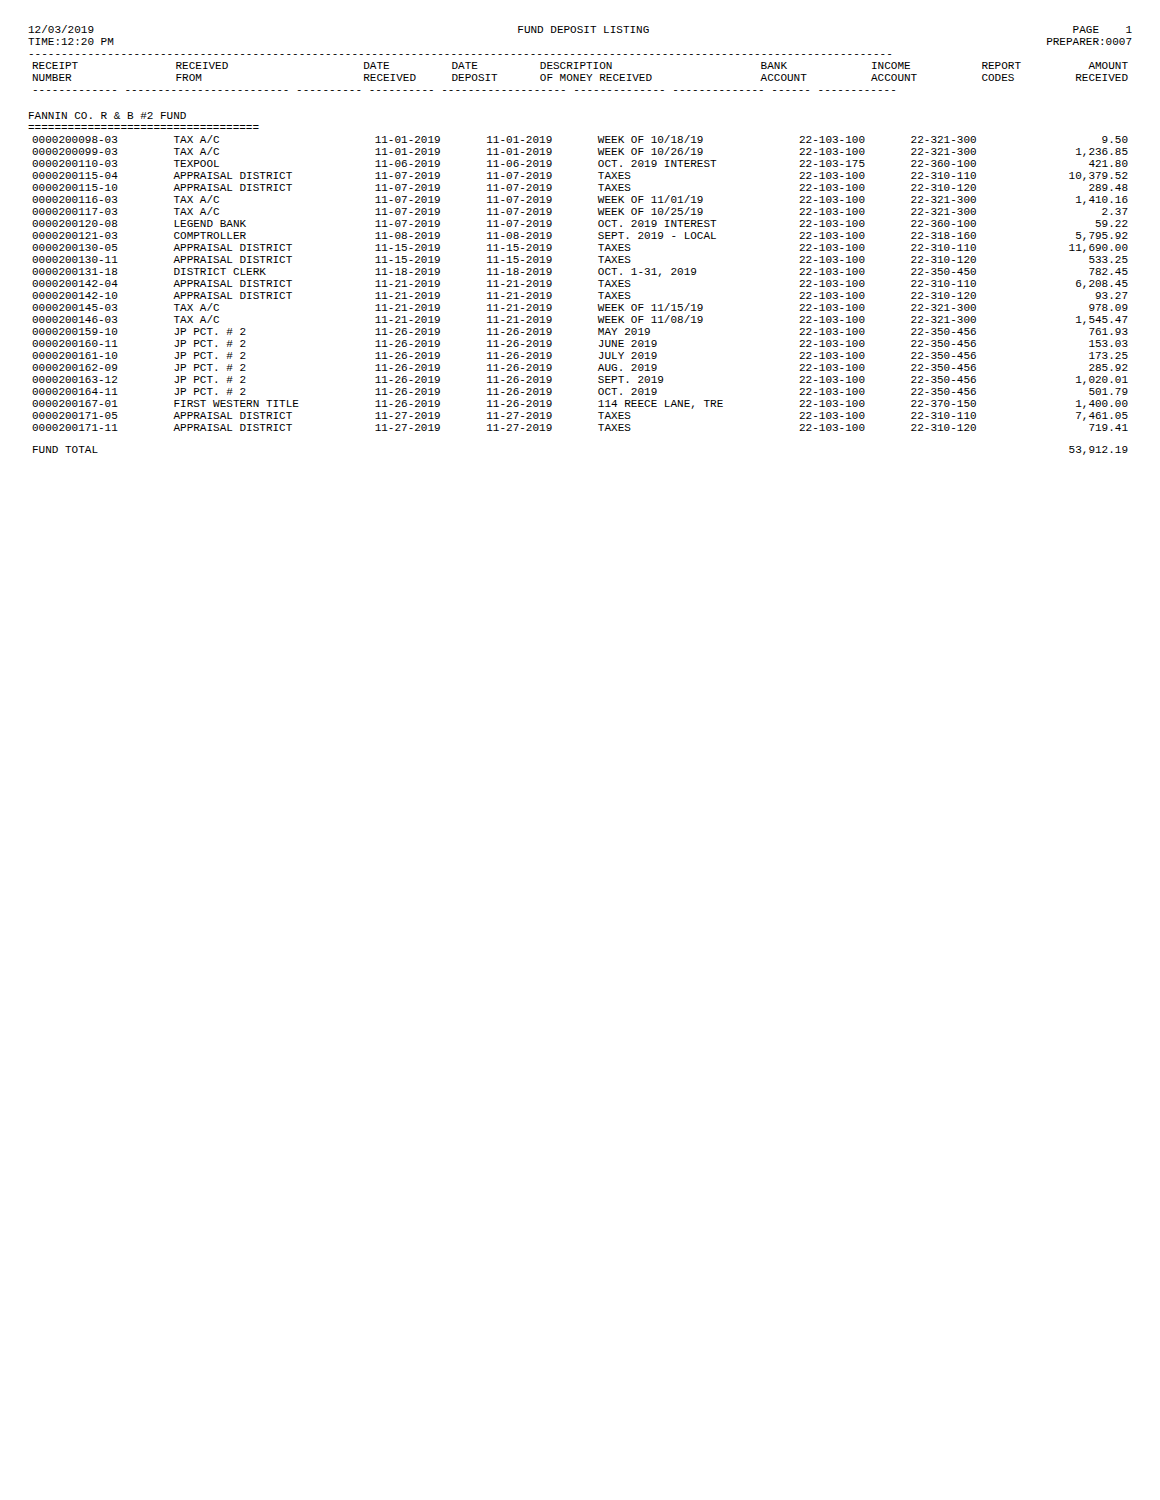12/03/2019 FUND DEPOSIT LISTING PAGE 1
TIME:12:20 PM PREPARER:0007
-----------------------------------------------------------------------------------------------------------------------------------
| RECEIPT | RECEIVED | DATE | DATE | DESCRIPTION | BANK | INCOME | REPORT | AMOUNT |
| --- | --- | --- | --- | --- | --- | --- | --- | --- |
| NUMBER | FROM | RECEIVED | DEPOSIT | OF MONEY RECEIVED | ACCOUNT | ACCOUNT | CODES | RECEIVED |
| ------------- ------------------------- ---------- ---------- ------------------- -------------- -------------- ------ ------------ |
FANNIN CO. R & B #2 FUND
===================================
| 0000200098-03 | TAX A/C | 11-01-2019 | 11-01-2019 | WEEK OF 10/18/19 | 22-103-100 | 22-321-300 | | 9.50 |
| 0000200099-03 | TAX A/C | 11-01-2019 | 11-01-2019 | WEEK OF 10/26/19 | 22-103-100 | 22-321-300 | | 1,236.85 |
| 0000200110-03 | TEXPOOL | 11-06-2019 | 11-06-2019 | OCT. 2019 INTEREST | 22-103-175 | 22-360-100 | | 421.80 |
| 0000200115-04 | APPRAISAL DISTRICT | 11-07-2019 | 11-07-2019 | TAXES | 22-103-100 | 22-310-110 | | 10,379.52 |
| 0000200115-10 | APPRAISAL DISTRICT | 11-07-2019 | 11-07-2019 | TAXES | 22-103-100 | 22-310-120 | | 289.48 |
| 0000200116-03 | TAX A/C | 11-07-2019 | 11-07-2019 | WEEK OF 11/01/19 | 22-103-100 | 22-321-300 | | 1,410.16 |
| 0000200117-03 | TAX A/C | 11-07-2019 | 11-07-2019 | WEEK OF 10/25/19 | 22-103-100 | 22-321-300 | | 2.37 |
| 0000200120-08 | LEGEND BANK | 11-07-2019 | 11-07-2019 | OCT. 2019 INTEREST | 22-103-100 | 22-360-100 | | 59.22 |
| 0000200121-03 | COMPTROLLER | 11-08-2019 | 11-08-2019 | SEPT. 2019 - LOCAL | 22-103-100 | 22-318-160 | | 5,795.92 |
| 0000200130-05 | APPRAISAL DISTRICT | 11-15-2019 | 11-15-2019 | TAXES | 22-103-100 | 22-310-110 | | 11,690.00 |
| 0000200130-11 | APPRAISAL DISTRICT | 11-15-2019 | 11-15-2019 | TAXES | 22-103-100 | 22-310-120 | | 533.25 |
| 0000200131-18 | DISTRICT CLERK | 11-18-2019 | 11-18-2019 | OCT. 1-31, 2019 | 22-103-100 | 22-350-450 | | 782.45 |
| 0000200142-04 | APPRAISAL DISTRICT | 11-21-2019 | 11-21-2019 | TAXES | 22-103-100 | 22-310-110 | | 6,208.45 |
| 0000200142-10 | APPRAISAL DISTRICT | 11-21-2019 | 11-21-2019 | TAXES | 22-103-100 | 22-310-120 | | 93.27 |
| 0000200145-03 | TAX A/C | 11-21-2019 | 11-21-2019 | WEEK OF 11/15/19 | 22-103-100 | 22-321-300 | | 978.09 |
| 0000200146-03 | TAX A/C | 11-21-2019 | 11-21-2019 | WEEK OF 11/08/19 | 22-103-100 | 22-321-300 | | 1,545.47 |
| 0000200159-10 | JP PCT. # 2 | 11-26-2019 | 11-26-2019 | MAY 2019 | 22-103-100 | 22-350-456 | | 761.93 |
| 0000200160-11 | JP PCT. # 2 | 11-26-2019 | 11-26-2019 | JUNE 2019 | 22-103-100 | 22-350-456 | | 153.03 |
| 0000200161-10 | JP PCT. # 2 | 11-26-2019 | 11-26-2019 | JULY 2019 | 22-103-100 | 22-350-456 | | 173.25 |
| 0000200162-09 | JP PCT. # 2 | 11-26-2019 | 11-26-2019 | AUG. 2019 | 22-103-100 | 22-350-456 | | 285.92 |
| 0000200163-12 | JP PCT. # 2 | 11-26-2019 | 11-26-2019 | SEPT. 2019 | 22-103-100 | 22-350-456 | | 1,020.01 |
| 0000200164-11 | JP PCT. # 2 | 11-26-2019 | 11-26-2019 | OCT. 2019 | 22-103-100 | 22-350-456 | | 501.79 |
| 0000200167-01 | FIRST WESTERN TITLE | 11-26-2019 | 11-26-2019 | 114 REECE LANE, TRE | 22-103-100 | 22-370-150 | | 1,400.00 |
| 0000200171-05 | APPRAISAL DISTRICT | 11-27-2019 | 11-27-2019 | TAXES | 22-103-100 | 22-310-110 | | 7,461.05 |
| 0000200171-11 | APPRAISAL DISTRICT | 11-27-2019 | 11-27-2019 | TAXES | 22-103-100 | 22-310-120 | | 719.41 |
| FUND TOTAL | 53,912.19 |